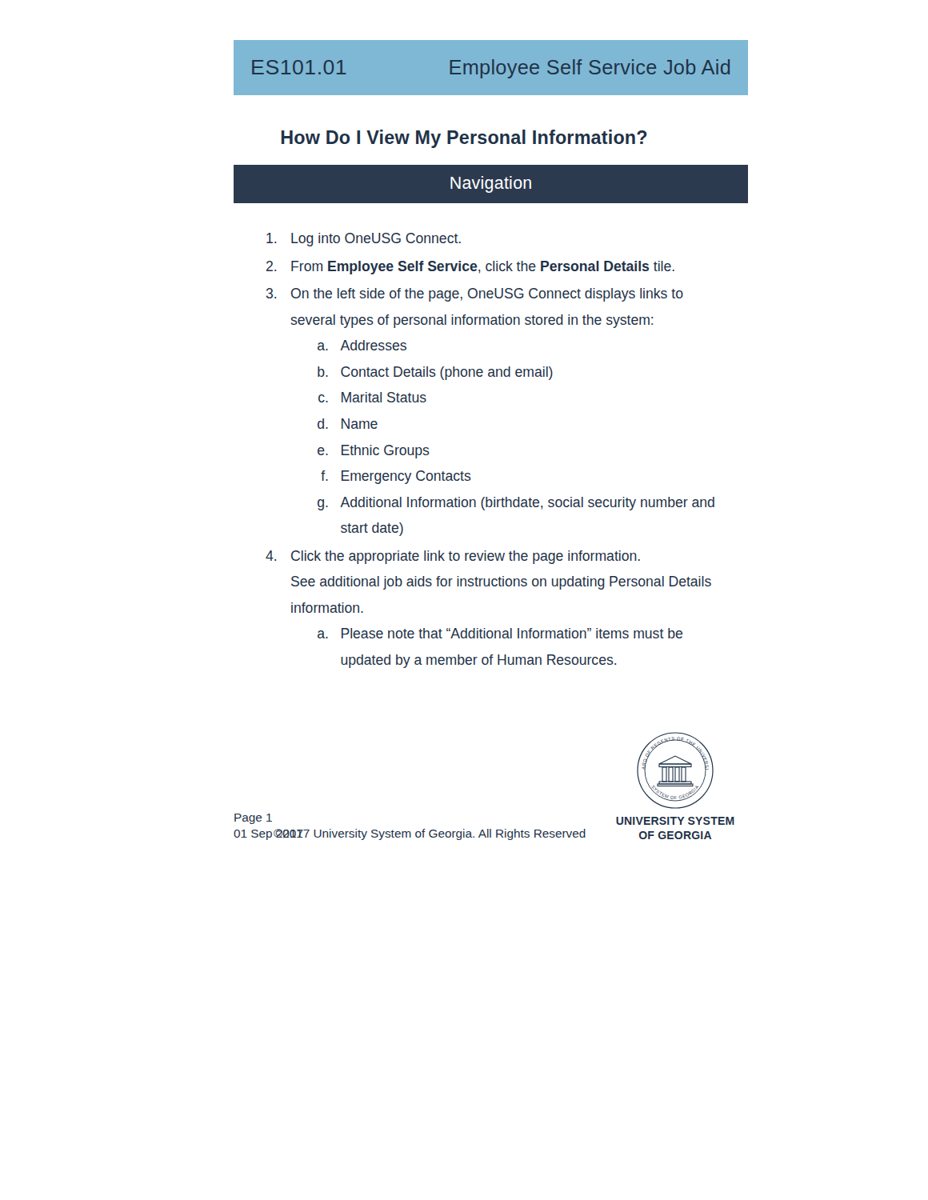ES101.01
Employee Self Service Job Aid
How Do I View My Personal Information?
Navigation
Log into OneUSG Connect.
From Employee Self Service, click the Personal Details tile.
On the left side of the page, OneUSG Connect displays links to several types of personal information stored in the system:
Addresses
Contact Details (phone and email)
Marital Status
Name
Ethnic Groups
Emergency Contacts
Additional Information (birthdate, social security number and start date)
Click the appropriate link to review the page information. See additional job aids for instructions on updating Personal Details information.
Please note that “Additional Information” items must be updated by a member of Human Resources.
Page 1
01 Sep 2017
©2017 University System of Georgia. All Rights Reserved
BOARD OF REGENTS OF THE UNIVERSITY SYSTEM OF GEORGIA
UNIVERSITY SYSTEM
OF GEORGIA